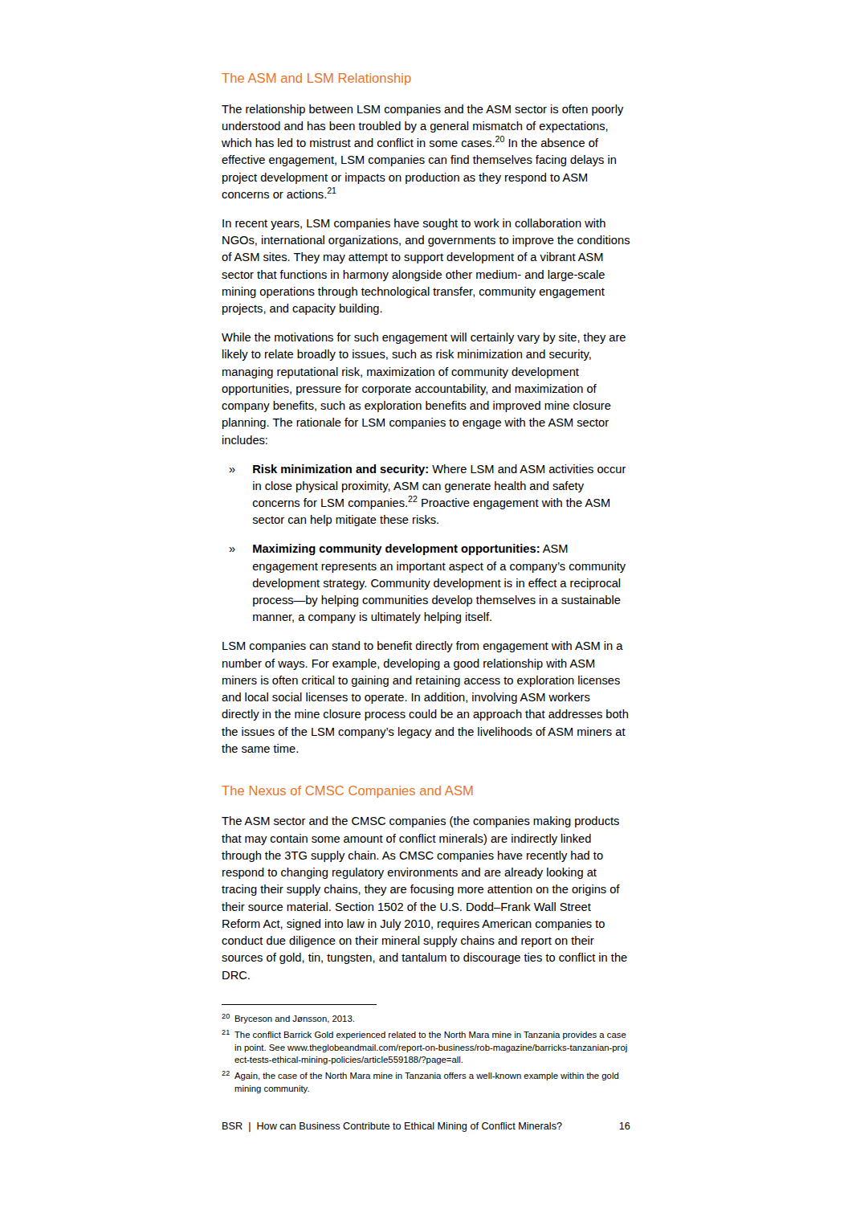The ASM and LSM Relationship
The relationship between LSM companies and the ASM sector is often poorly understood and has been troubled by a general mismatch of expectations, which has led to mistrust and conflict in some cases.20 In the absence of effective engagement, LSM companies can find themselves facing delays in project development or impacts on production as they respond to ASM concerns or actions.21
In recent years, LSM companies have sought to work in collaboration with NGOs, international organizations, and governments to improve the conditions of ASM sites. They may attempt to support development of a vibrant ASM sector that functions in harmony alongside other medium- and large-scale mining operations through technological transfer, community engagement projects, and capacity building.
While the motivations for such engagement will certainly vary by site, they are likely to relate broadly to issues, such as risk minimization and security, managing reputational risk, maximization of community development opportunities, pressure for corporate accountability, and maximization of company benefits, such as exploration benefits and improved mine closure planning. The rationale for LSM companies to engage with the ASM sector includes:
Risk minimization and security: Where LSM and ASM activities occur in close physical proximity, ASM can generate health and safety concerns for LSM companies.22 Proactive engagement with the ASM sector can help mitigate these risks.
Maximizing community development opportunities: ASM engagement represents an important aspect of a company’s community development strategy. Community development is in effect a reciprocal process—by helping communities develop themselves in a sustainable manner, a company is ultimately helping itself.
LSM companies can stand to benefit directly from engagement with ASM in a number of ways. For example, developing a good relationship with ASM miners is often critical to gaining and retaining access to exploration licenses and local social licenses to operate. In addition, involving ASM workers directly in the mine closure process could be an approach that addresses both the issues of the LSM company’s legacy and the livelihoods of ASM miners at the same time.
The Nexus of CMSC Companies and ASM
The ASM sector and the CMSC companies (the companies making products that may contain some amount of conflict minerals) are indirectly linked through the 3TG supply chain. As CMSC companies have recently had to respond to changing regulatory environments and are already looking at tracing their supply chains, they are focusing more attention on the origins of their source material. Section 1502 of the U.S. Dodd–Frank Wall Street Reform Act, signed into law in July 2010, requires American companies to conduct due diligence on their mineral supply chains and report on their sources of gold, tin, tungsten, and tantalum to discourage ties to conflict in the DRC.
20 Bryceson and Jønsson, 2013.
21 The conflict Barrick Gold experienced related to the North Mara mine in Tanzania provides a case in point. See www.theglobeandmail.com/report-on-business/rob-magazine/barricks-tanzanian-project-tests-ethical-mining-policies/article559188/?page=all.
22 Again, the case of the North Mara mine in Tanzania offers a well-known example within the gold mining community.
BSR | How can Business Contribute to Ethical Mining of Conflict Minerals?
16